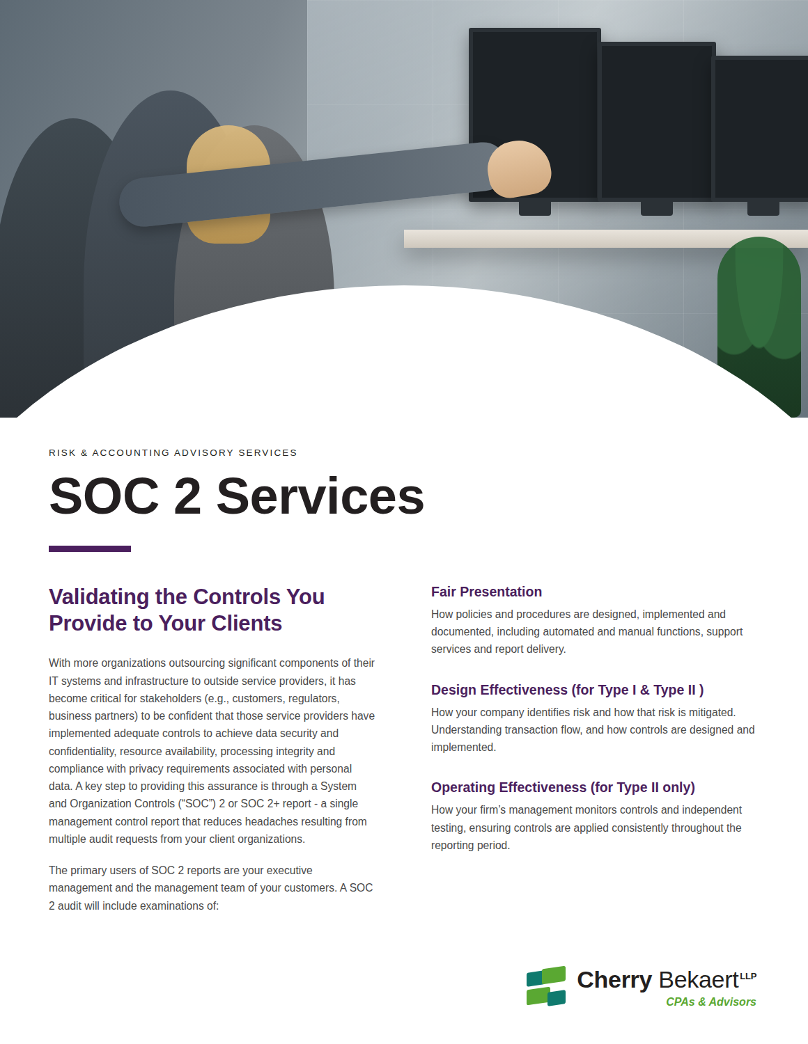Risk & Accounting Advisory Services
SOC 2 Services
Validating the Controls You Provide to Your Clients
With more organizations outsourcing significant components of their IT systems and infrastructure to outside service providers, it has become critical for stakeholders (e.g., customers, regulators, business partners) to be confident that those service providers have implemented adequate controls to achieve data security and confidentiality, resource availability, processing integrity and compliance with privacy requirements associated with personal data. A key step to providing this assurance is through a System and Organization Controls (“SOC”) 2 or SOC 2+ report - a single management control report that reduces headaches resulting from multiple audit requests from your client organizations.
The primary users of SOC 2 reports are your executive management and the management team of your customers. A SOC 2 audit will include examinations of:
Fair Presentation
How policies and procedures are designed, implemented and documented, including automated and manual functions, support services and report delivery.
Design Effectiveness (for Type I & Type II )
How your company identifies risk and how that risk is mitigated. Understanding transaction flow, and how controls are designed and implemented.
Operating Effectiveness (for Type II only)
How your firm’s management monitors controls and independent testing, ensuring controls are applied consistently throughout the reporting period.
Cherry Bekaert LLP
CPAs & Advisors